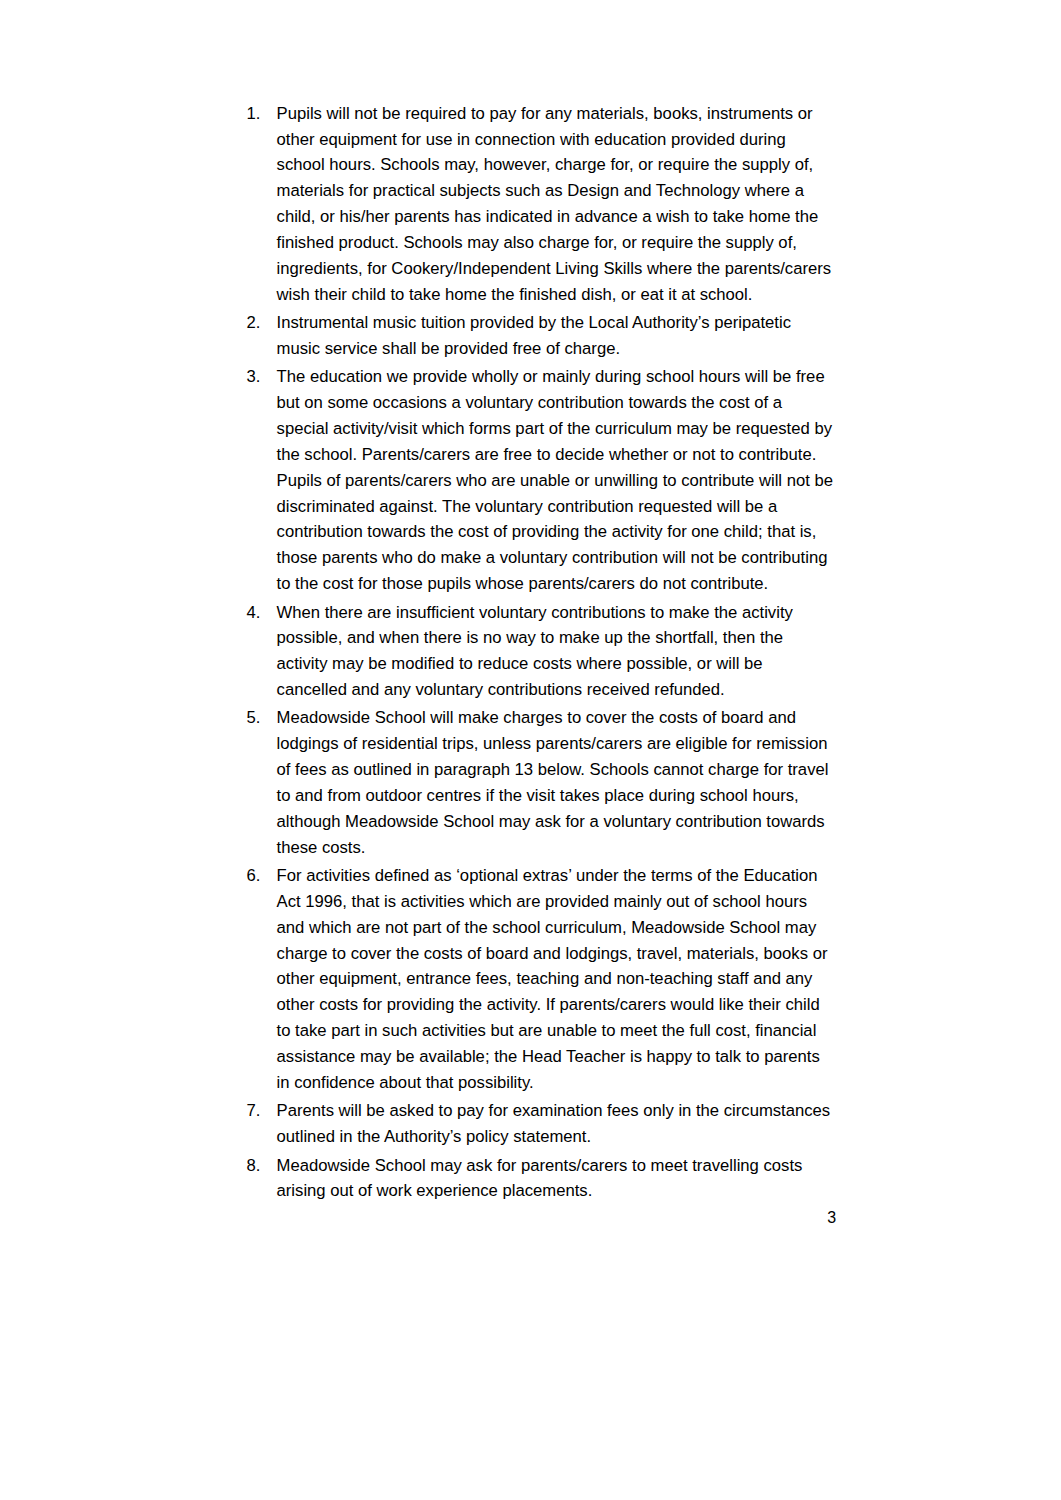Pupils will not be required to pay for any materials, books, instruments or other equipment for use in connection with education provided during school hours. Schools may, however, charge for, or require the supply of, materials for practical subjects such as Design and Technology where a child, or his/her parents has indicated in advance a wish to take home the finished product. Schools may also charge for, or require the supply of, ingredients, for Cookery/Independent Living Skills where the parents/carers wish their child to take home the finished dish, or eat it at school.
Instrumental music tuition provided by the Local Authority’s peripatetic music service shall be provided free of charge.
The education we provide wholly or mainly during school hours will be free but on some occasions a voluntary contribution towards the cost of a special activity/visit which forms part of the curriculum may be requested by the school. Parents/carers are free to decide whether or not to contribute. Pupils of parents/carers who are unable or unwilling to contribute will not be discriminated against. The voluntary contribution requested will be a contribution towards the cost of providing the activity for one child; that is, those parents who do make a voluntary contribution will not be contributing to the cost for those pupils whose parents/carers do not contribute.
When there are insufficient voluntary contributions to make the activity possible, and when there is no way to make up the shortfall, then the activity may be modified to reduce costs where possible, or will be cancelled and any voluntary contributions received refunded.
Meadowside School will make charges to cover the costs of board and lodgings of residential trips, unless parents/carers are eligible for remission of fees as outlined in paragraph 13 below. Schools cannot charge for travel to and from outdoor centres if the visit takes place during school hours, although Meadowside School may ask for a voluntary contribution towards these costs.
For activities defined as ‘optional extras’ under the terms of the Education Act 1996, that is activities which are provided mainly out of school hours and which are not part of the school curriculum, Meadowside School may charge to cover the costs of board and lodgings, travel, materials, books or other equipment, entrance fees, teaching and non-teaching staff and any other costs for providing the activity. If parents/carers would like their child to take part in such activities but are unable to meet the full cost, financial assistance may be available; the Head Teacher is happy to talk to parents in confidence about that possibility.
Parents will be asked to pay for examination fees only in the circumstances outlined in the Authority’s policy statement.
Meadowside School may ask for parents/carers to meet travelling costs arising out of work experience placements.
3